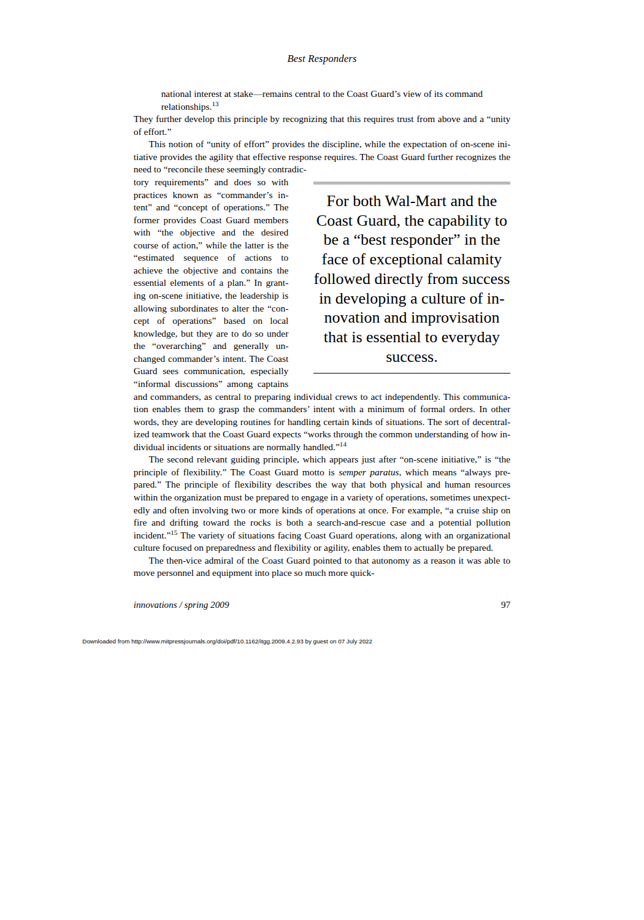Best Responders
national interest at stake—remains central to the Coast Guard’s view of its command relationships.13
They further develop this principle by recognizing that this requires trust from above and a “unity of effort.”
This notion of “unity of effort” provides the discipline, while the expectation of on-scene initiative provides the agility that effective response requires. The Coast Guard further recognizes the need to “reconcile these seemingly contradic-
For both Wal-Mart and the Coast Guard, the capability to be a “best responder” in the face of exceptional calamity followed directly from success in developing a culture of innovation and improvisation that is essential to everyday success.
tory requirements” and does so with practices known as “commander’s intent” and “concept of operations.” The former provides Coast Guard members with “the objective and the desired course of action,” while the latter is the “estimated sequence of actions to achieve the objective and contains the essential elements of a plan.” In granting on-scene initiative, the leadership is allowing subordinates to alter the “concept of operations” based on local knowledge, but they are to do so under the “overarching” and generally unchanged commander’s intent. The Coast Guard sees communication, especially “informal discussions” among captains and commanders, as central to preparing individual crews to act independently. This communication enables them to grasp the commanders’ intent with a minimum of formal orders. In other words, they are developing routines for handling certain kinds of situations. The sort of decentralized teamwork that the Coast Guard expects “works through the common understanding of how individual incidents or situations are normally handled.”14
The second relevant guiding principle, which appears just after “on-scene initiative,” is “the principle of flexibility.” The Coast Guard motto is semper paratus, which means “always prepared.” The principle of flexibility describes the way that both physical and human resources within the organization must be prepared to engage in a variety of operations, sometimes unexpectedly and often involving two or more kinds of operations at once. For example, “a cruise ship on fire and drifting toward the rocks is both a search-and-rescue case and a potential pollution incident.”15 The variety of situations facing Coast Guard operations, along with an organizational culture focused on preparedness and flexibility or agility, enables them to actually be prepared.
The then-vice admiral of the Coast Guard pointed to that autonomy as a reason it was able to move personnel and equipment into place so much more quick-
innovations / spring 2009
97
Downloaded from http://www.mitpressjournals.org/doi/pdf/10.1162/itgg.2009.4.2.93 by guest on 07 July 2022